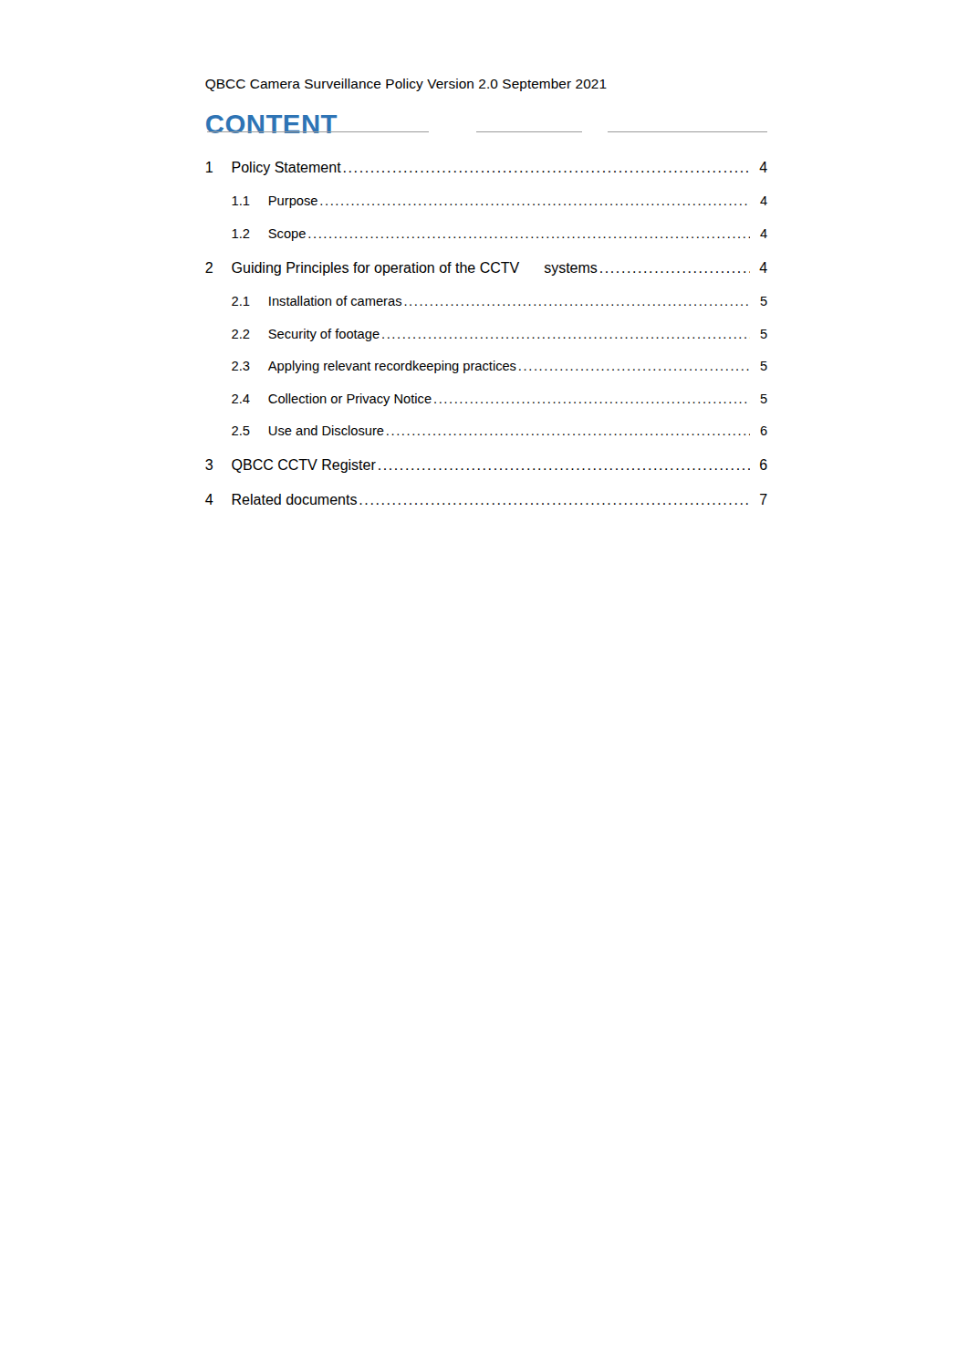QBCC Camera Surveillance Policy Version 2.0 September 2021
CONTENT
1 Policy Statement ........................................................................................................... 4
1.1 Purpose ............................................................................................................... 4
1.2 Scope .................................................................................................................. 4
2 Guiding Principles for operation of the CCTV systems ............................................... 4
2.1 Installation of cameras ........................................................................................... 5
2.2 Security of footage ................................................................................................ 5
2.3 Applying relevant recordkeeping practices ............................................................. 5
2.4 Collection or Privacy Notice ................................................................................... 5
2.5 Use and Disclosure ............................................................................................... 6
3 QBCC CCTV Register ................................................................................................... 6
4 Related documents ....................................................................................................... 7